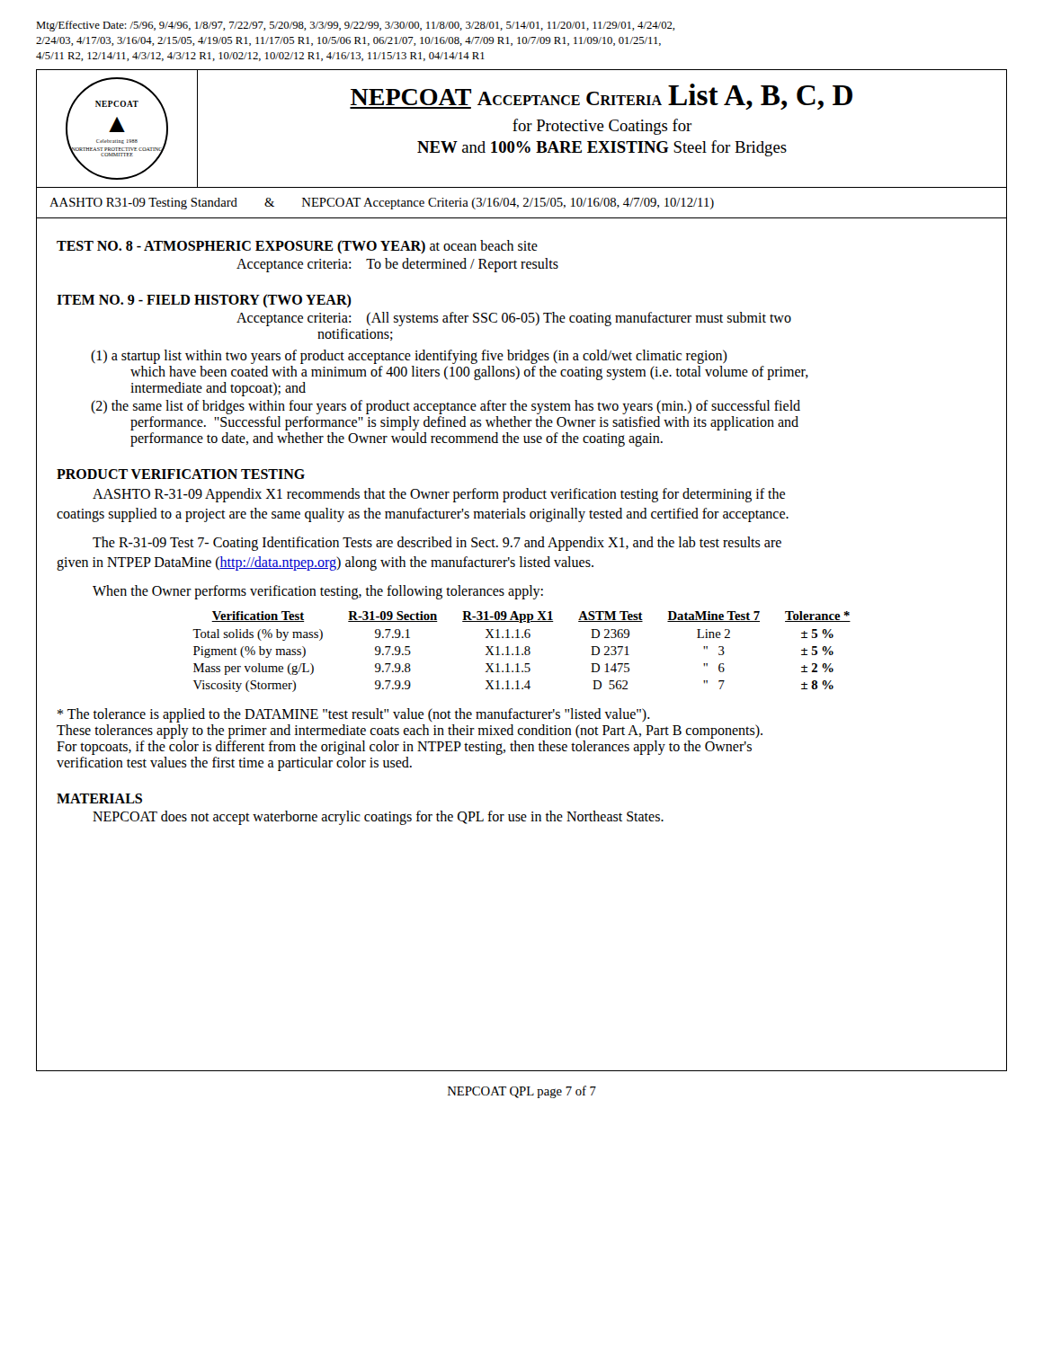Mtg/Effective Date: /5/96, 9/4/96, 1/8/97, 7/22/97, 5/20/98, 3/3/99, 9/22/99, 3/30/00, 11/8/00, 3/28/01, 5/14/01, 11/20/01, 11/29/01, 4/24/02,
2/24/03, 4/17/03, 3/16/04, 2/15/05, 4/19/05 R1, 11/17/05 R1, 10/5/06 R1, 06/21/07, 10/16/08, 4/7/09 R1, 10/7/09 R1, 11/09/10, 01/25/11,
4/5/11 R2, 12/14/11, 4/3/12, 4/3/12 R1, 10/02/12, 10/02/12 R1, 4/16/13, 11/15/13 R1, 04/14/14 R1
NEPCOAT
▲
Celebrating 1988
NORTHEAST PROTECTIVE COATING COMMITTEE
NEPCOAT Acceptance Criteria List A, B, C, D
for Protective Coatings for
NEW and 100% BARE EXISTING Steel for Bridges
AASHTO R31-09 Testing Standard&NEPCOAT Acceptance Criteria (3/16/04, 2/15/05, 10/16/08, 4/7/09, 10/12/11)
TEST NO. 8 - ATMOSPHERIC EXPOSURE (TWO YEAR) at ocean beach site
Acceptance criteria: To be determined / Report results
ITEM NO. 9 - FIELD HISTORY (TWO YEAR)
Acceptance criteria: (All systems after SSC 06-05) The coating manufacturer must submit two
notifications;
(1) a startup list within two years of product acceptance identifying five bridges (in a cold/wet climatic region) which have been coated with a minimum of 400 liters (100 gallons) of the coating system (i.e. total volume of primer, intermediate and topcoat); and
(2) the same list of bridges within four years of product acceptance after the system has two years (min.) of successful field performance. "Successful performance" is simply defined as whether the Owner is satisfied with its application and performance to date, and whether the Owner would recommend the use of the coating again.
PRODUCT VERIFICATION TESTING
AASHTO R-31-09 Appendix X1 recommends that the Owner perform product verification testing for determining if the
coatings supplied to a project are the same quality as the manufacturer's materials originally tested and certified for acceptance.
The R-31-09 Test 7- Coating Identification Tests are described in Sect. 9.7 and Appendix X1, and the lab test results are
given in NTPEP DataMine (http://data.ntpep.org) along with the manufacturer's listed values.
When the Owner performs verification testing, the following tolerances apply:
| Verification Test | R-31-09 Section | R-31-09 App X1 | ASTM Test | DataMine Test 7 | Tolerance * |
| --- | --- | --- | --- | --- | --- |
| Total solids (% by mass) | 9.7.9.1 | X1.1.1.6 | D 2369 | Line 2 | ± 5 % |
| Pigment (% by mass) | 9.7.9.5 | X1.1.1.8 | D 2371 | " 3 | ± 5 % |
| Mass per volume (g/L) | 9.7.9.8 | X1.1.1.5 | D 1475 | " 6 | ± 2 % |
| Viscosity (Stormer) | 9.7.9.9 | X1.1.1.4 | D 562 | " 7 | ± 8 % |
* The tolerance is applied to the DATAMINE "test result" value (not the manufacturer's "listed value").
These tolerances apply to the primer and intermediate coats each in their mixed condition (not Part A, Part B components).
For topcoats, if the color is different from the original color in NTPEP testing, then these tolerances apply to the Owner's
verification test values the first time a particular color is used.
MATERIALS
NEPCOAT does not accept waterborne acrylic coatings for the QPL for use in the Northeast States.
NEPCOAT QPL page 7 of 7